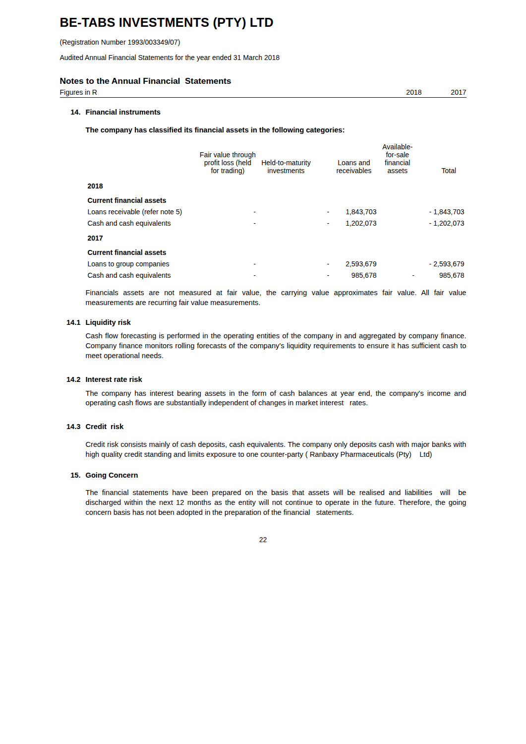BE-TABS INVESTMENTS (PTY) LTD
(Registration Number 1993/003349/07)
Audited Annual Financial Statements for the year ended 31 March 2018
Notes to the Annual Financial Statements
| Figures in R | 2018 | 2017 |
14. Financial instruments
The company has classified its financial assets in the following categories:
| | Fair value through profit loss (held for trading) | Held-to-maturity investments | | Loans and receivables | Available- for-sale financial assets | | Total |
| --- | --- | --- | --- | --- | --- | --- | --- |
| 2018 | | | | | | | |
| Current financial assets | | | | | | | |
| Loans receivable (refer note 5) | - | | - | 1,843,703 | | - | 1,843,703 |
| Cash and cash equivalents | - | | - | 1,202,073 | | - | 1,202,073 |
| 2017 | | | | | | | |
| Current financial assets | | | | | | | |
| Loans to group companies | - | | - | 2,593,679 | | - | 2,593,679 |
| Cash and cash equivalents | - | | - | 985,678 | - | | 985,678 |
Financials assets are not measured at fair value, the carrying value approximates fair value. All fair value measurements are recurring fair value measurements.
14.1 Liquidity risk
Cash flow forecasting is performed in the operating entities of the company in and aggregated by company finance. Company finance monitors rolling forecasts of the company's liquidity requirements to ensure it has sufficient cash to meet operational needs.
14.2 Interest rate risk
The company has interest bearing assets in the form of cash balances at year end, the company's income and operating cash flows are substantially independent of changes in market interest rates.
14.3 Credit risk
Credit risk consists mainly of cash deposits, cash equivalents. The company only deposits cash with major banks with high quality credit standing and limits exposure to one counter-party ( Ranbaxy Pharmaceuticals (Pty) Ltd)
15. Going Concern
The financial statements have been prepared on the basis that assets will be realised and liabilities will be discharged within the next 12 months as the entity will not continue to operate in the future. Therefore, the going concern basis has not been adopted in the preparation of the financial statements.
22